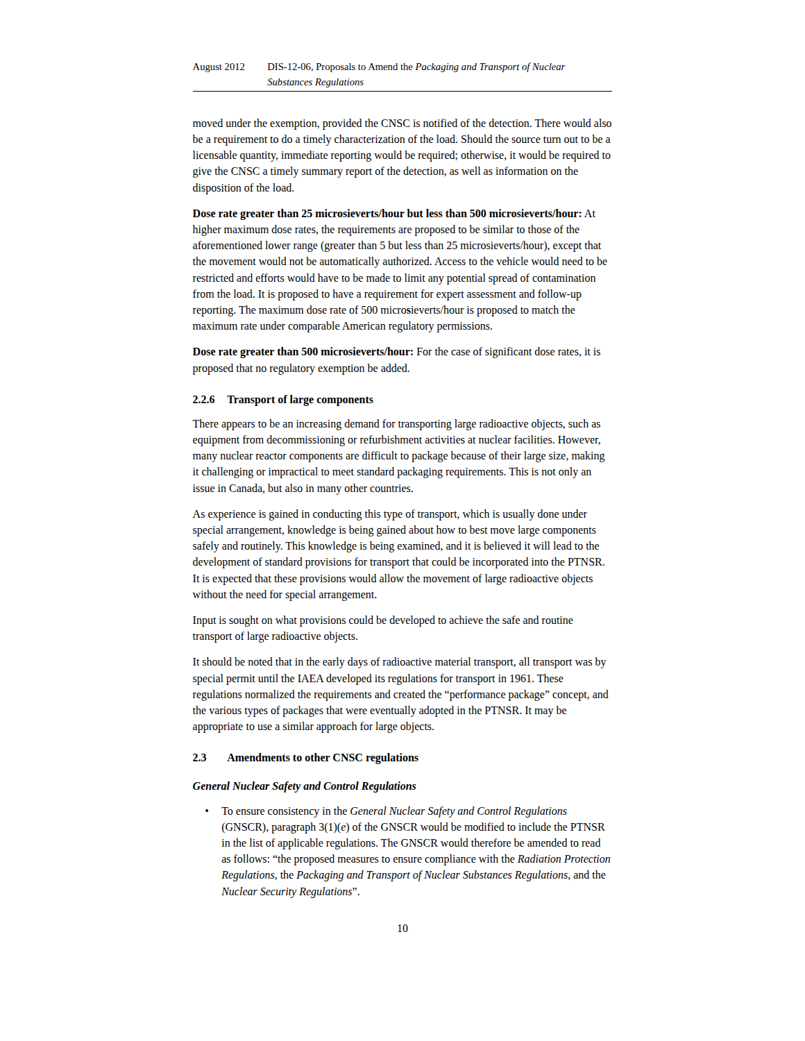August 2012 DIS-12-06, Proposals to Amend the Packaging and Transport of Nuclear Substances Regulations
moved under the exemption, provided the CNSC is notified of the detection. There would also be a requirement to do a timely characterization of the load. Should the source turn out to be a licensable quantity, immediate reporting would be required; otherwise, it would be required to give the CNSC a timely summary report of the detection, as well as information on the disposition of the load.
Dose rate greater than 25 microsieverts/hour but less than 500 microsieverts/hour: At higher maximum dose rates, the requirements are proposed to be similar to those of the aforementioned lower range (greater than 5 but less than 25 microsieverts/hour), except that the movement would not be automatically authorized. Access to the vehicle would need to be restricted and efforts would have to be made to limit any potential spread of contamination from the load. It is proposed to have a requirement for expert assessment and follow-up reporting. The maximum dose rate of 500 microsieverts/hour is proposed to match the maximum rate under comparable American regulatory permissions.
Dose rate greater than 500 microsieverts/hour: For the case of significant dose rates, it is proposed that no regulatory exemption be added.
2.2.6 Transport of large components
There appears to be an increasing demand for transporting large radioactive objects, such as equipment from decommissioning or refurbishment activities at nuclear facilities. However, many nuclear reactor components are difficult to package because of their large size, making it challenging or impractical to meet standard packaging requirements. This is not only an issue in Canada, but also in many other countries.
As experience is gained in conducting this type of transport, which is usually done under special arrangement, knowledge is being gained about how to best move large components safely and routinely. This knowledge is being examined, and it is believed it will lead to the development of standard provisions for transport that could be incorporated into the PTNSR. It is expected that these provisions would allow the movement of large radioactive objects without the need for special arrangement.
Input is sought on what provisions could be developed to achieve the safe and routine transport of large radioactive objects.
It should be noted that in the early days of radioactive material transport, all transport was by special permit until the IAEA developed its regulations for transport in 1961. These regulations normalized the requirements and created the “performance package” concept, and the various types of packages that were eventually adopted in the PTNSR. It may be appropriate to use a similar approach for large objects.
2.3 Amendments to other CNSC regulations
General Nuclear Safety and Control Regulations
To ensure consistency in the General Nuclear Safety and Control Regulations (GNSCR), paragraph 3(1)(e) of the GNSCR would be modified to include the PTNSR in the list of applicable regulations. The GNSCR would therefore be amended to read as follows: “the proposed measures to ensure compliance with the Radiation Protection Regulations, the Packaging and Transport of Nuclear Substances Regulations, and the Nuclear Security Regulations”.
10